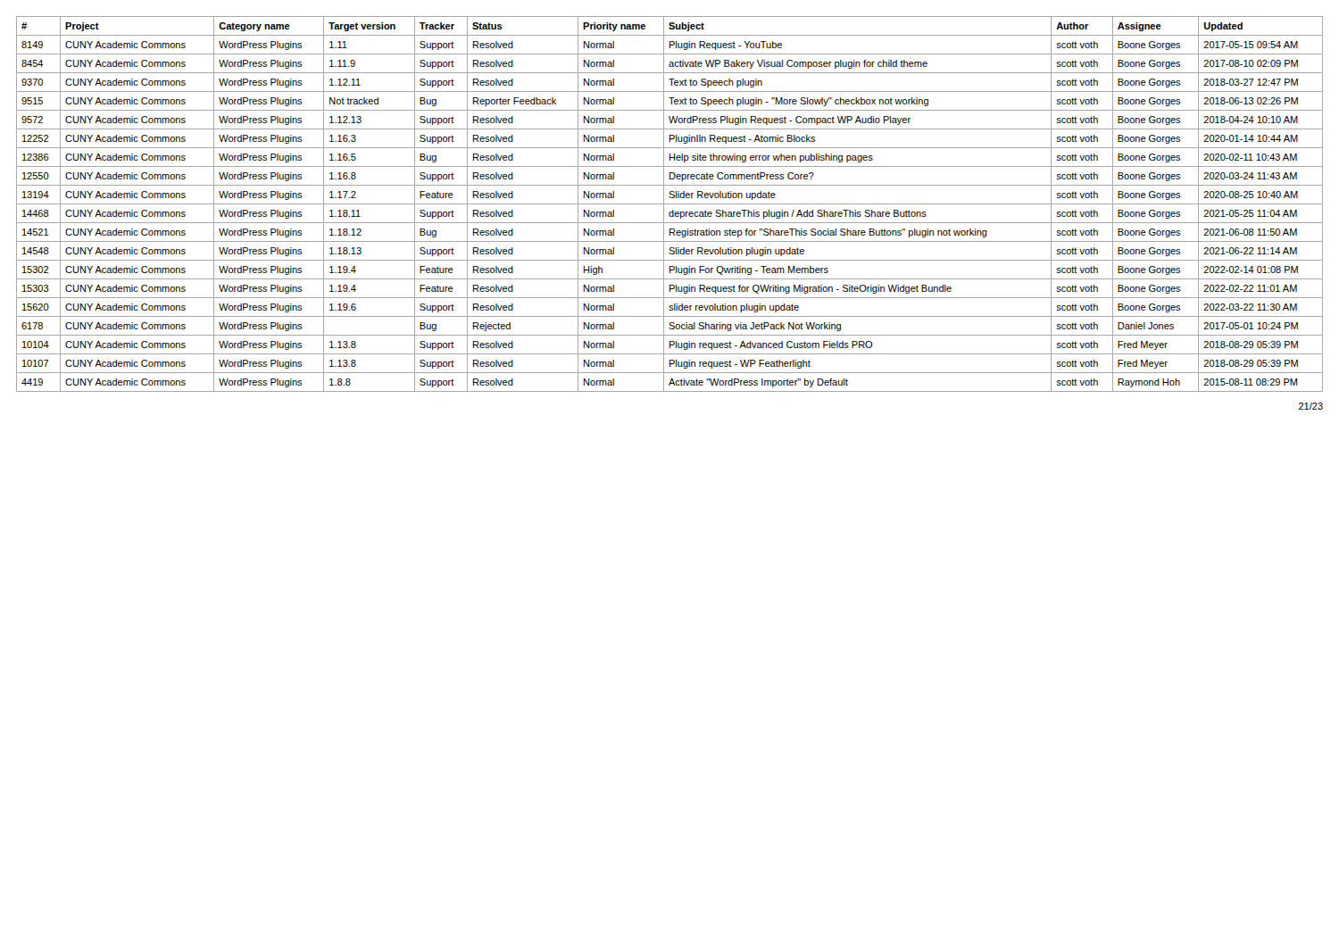| # | Project | Category name | Target version | Tracker | Status | Priority name | Subject | Author | Assignee | Updated |
| --- | --- | --- | --- | --- | --- | --- | --- | --- | --- | --- |
| 8149 | CUNY Academic Commons | WordPress Plugins | 1.11 | Support | Resolved | Normal | Plugin Request - YouTube | scott voth | Boone Gorges | 2017-05-15 09:54 AM |
| 8454 | CUNY Academic Commons | WordPress Plugins | 1.11.9 | Support | Resolved | Normal | activate WP Bakery Visual Composer plugin for child theme | scott voth | Boone Gorges | 2017-08-10 02:09 PM |
| 9370 | CUNY Academic Commons | WordPress Plugins | 1.12.11 | Support | Resolved | Normal | Text to Speech plugin | scott voth | Boone Gorges | 2018-03-27 12:47 PM |
| 9515 | CUNY Academic Commons | WordPress Plugins | Not tracked | Bug | Reporter Feedback | Normal | Text to Speech plugin - "More Slowly" checkbox not working | scott voth | Boone Gorges | 2018-06-13 02:26 PM |
| 9572 | CUNY Academic Commons | WordPress Plugins | 1.12.13 | Support | Resolved | Normal | WordPress Plugin Request - Compact WP Audio Player | scott voth | Boone Gorges | 2018-04-24 10:10 AM |
| 12252 | CUNY Academic Commons | WordPress Plugins | 1.16.3 | Support | Resolved | Normal | PluginIln Request - Atomic Blocks | scott voth | Boone Gorges | 2020-01-14 10:44 AM |
| 12386 | CUNY Academic Commons | WordPress Plugins | 1.16.5 | Bug | Resolved | Normal | Help site throwing error when publishing pages | scott voth | Boone Gorges | 2020-02-11 10:43 AM |
| 12550 | CUNY Academic Commons | WordPress Plugins | 1.16.8 | Support | Resolved | Normal | Deprecate CommentPress Core? | scott voth | Boone Gorges | 2020-03-24 11:43 AM |
| 13194 | CUNY Academic Commons | WordPress Plugins | 1.17.2 | Feature | Resolved | Normal | Slider Revolution update | scott voth | Boone Gorges | 2020-08-25 10:40 AM |
| 14468 | CUNY Academic Commons | WordPress Plugins | 1.18.11 | Support | Resolved | Normal | deprecate ShareThis plugin / Add ShareThis Share Buttons | scott voth | Boone Gorges | 2021-05-25 11:04 AM |
| 14521 | CUNY Academic Commons | WordPress Plugins | 1.18.12 | Bug | Resolved | Normal | Registration step for "ShareThis Social Share Buttons" plugin not working | scott voth | Boone Gorges | 2021-06-08 11:50 AM |
| 14548 | CUNY Academic Commons | WordPress Plugins | 1.18.13 | Support | Resolved | Normal | Slider Revolution plugin update | scott voth | Boone Gorges | 2021-06-22 11:14 AM |
| 15302 | CUNY Academic Commons | WordPress Plugins | 1.19.4 | Feature | Resolved | High | Plugin For Qwriting - Team Members | scott voth | Boone Gorges | 2022-02-14 01:08 PM |
| 15303 | CUNY Academic Commons | WordPress Plugins | 1.19.4 | Feature | Resolved | Normal | Plugin Request for QWriting Migration - SiteOrigin Widget Bundle | scott voth | Boone Gorges | 2022-02-22 11:01 AM |
| 15620 | CUNY Academic Commons | WordPress Plugins | 1.19.6 | Support | Resolved | Normal | slider revolution plugin update | scott voth | Boone Gorges | 2022-03-22 11:30 AM |
| 6178 | CUNY Academic Commons | WordPress Plugins | | Bug | Rejected | Normal | Social Sharing via JetPack Not Working | scott voth | Daniel Jones | 2017-05-01 10:24 PM |
| 10104 | CUNY Academic Commons | WordPress Plugins | 1.13.8 | Support | Resolved | Normal | Plugin request - Advanced Custom Fields PRO | scott voth | Fred Meyer | 2018-08-29 05:39 PM |
| 10107 | CUNY Academic Commons | WordPress Plugins | 1.13.8 | Support | Resolved | Normal | Plugin request - WP Featherlight | scott voth | Fred Meyer | 2018-08-29 05:39 PM |
| 4419 | CUNY Academic Commons | WordPress Plugins | 1.8.8 | Support | Resolved | Normal | Activate "WordPress Importer" by Default | scott voth | Raymond Hoh | 2015-08-11 08:29 PM |
21/23